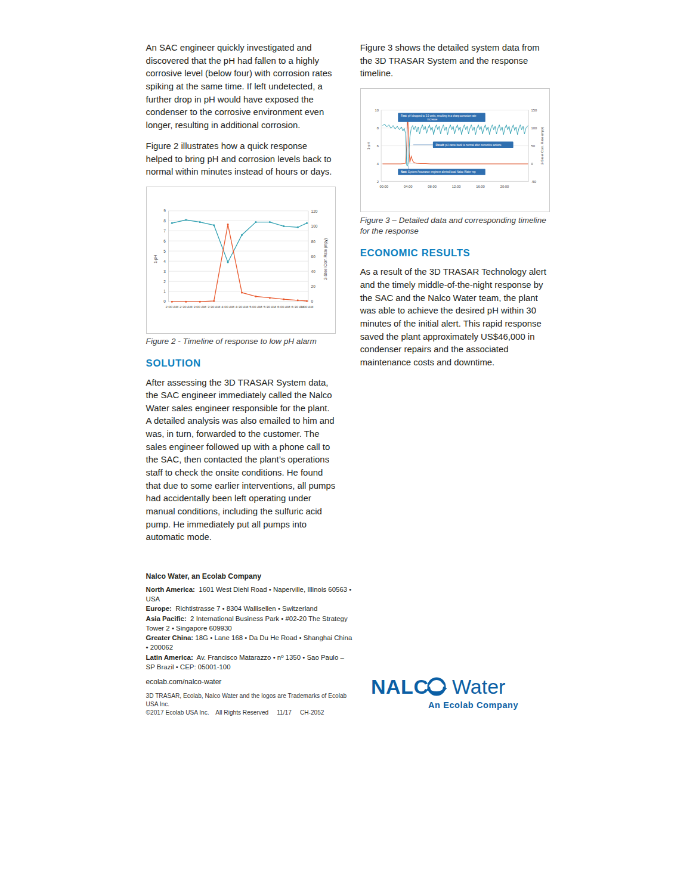An SAC engineer quickly investigated and discovered that the pH had fallen to a highly corrosive level (below four) with corrosion rates spiking at the same time. If left undetected, a further drop in pH would have exposed the condenser to the corrosive environment even longer, resulting in additional corrosion.
Figure 2 illustrates how a quick response helped to bring pH and corrosion levels back to normal within minutes instead of hours or days.
0 1 2 3 4 5 6 7 8 9 0 20 40 60 80 100 120 1-pH 2-Steel Corr. Rate (mpy) 2:00 AM 2:30 AM 3:00 AM 3:30 AM 4:00 AM 4:30 AM 5:00 AM 5:30 AM 6:00 AM 6:30 AM 7:00 AM
Figure 2 - Timeline of response to low pH alarm
Solution
After assessing the 3D TRASAR System data, the SAC engineer immediately called the Nalco Water sales engineer responsible for the plant. A detailed analysis was also emailed to him and was, in turn, forwarded to the customer. The sales engineer followed up with a phone call to the SAC, then contacted the plant’s operations staff to check the onsite conditions. He found that due to some earlier interventions, all pumps had accidentally been left operating under manual conditions, including the sulfuric acid pump. He immediately put all pumps into automatic mode.
Figure 3 shows the detailed system data from the 3D TRASAR System and the response timeline.
10 8 6 4 2 150 100 50 0 -50 1-pH 2-Steel Corr. Rate (mpy) 00:00 04:00 08:00 12:00 16:00 20:00 First: pH dropped to 3.9 units, resulting in a sharp corrosion rate increase Result: pH came back to normal after corrective actions Next: System Assurance engineer alerted local Nalco Water rep
Figure 3 – Detailed data and corresponding timeline for the response
Economic Results
As a result of the 3D TRASAR Technology alert and the timely middle-of-the-night response by the SAC and the Nalco Water team, the plant was able to achieve the desired pH within 30 minutes of the initial alert. This rapid response saved the plant approximately US$46,000 in condenser repairs and the associated maintenance costs and downtime.
Nalco Water, an Ecolab Company
North America: 1601 West Diehl Road • Naperville, Illinois 60563 • USA
Europe: Richtistrasse 7 • 8304 Wallisellen • Switzerland
Asia Pacific: 2 International Business Park • #02-20 The Strategy Tower 2 • Singapore 609930
Greater China: 18G • Lane 168 • Da Du He Road • Shanghai China • 200062
Latin America: Av. Francisco Matarazzo • nº 1350 • Sao Paulo – SP Brazil • CEP: 05001-100
ecolab.com/nalco-water
3D TRASAR, Ecolab, Nalco Water and the logos are Trademarks of Ecolab USA Inc.
©2017 Ecolab USA Inc. All Rights Reserved 11/17 CH-2052
NALC Water An Ecolab Company